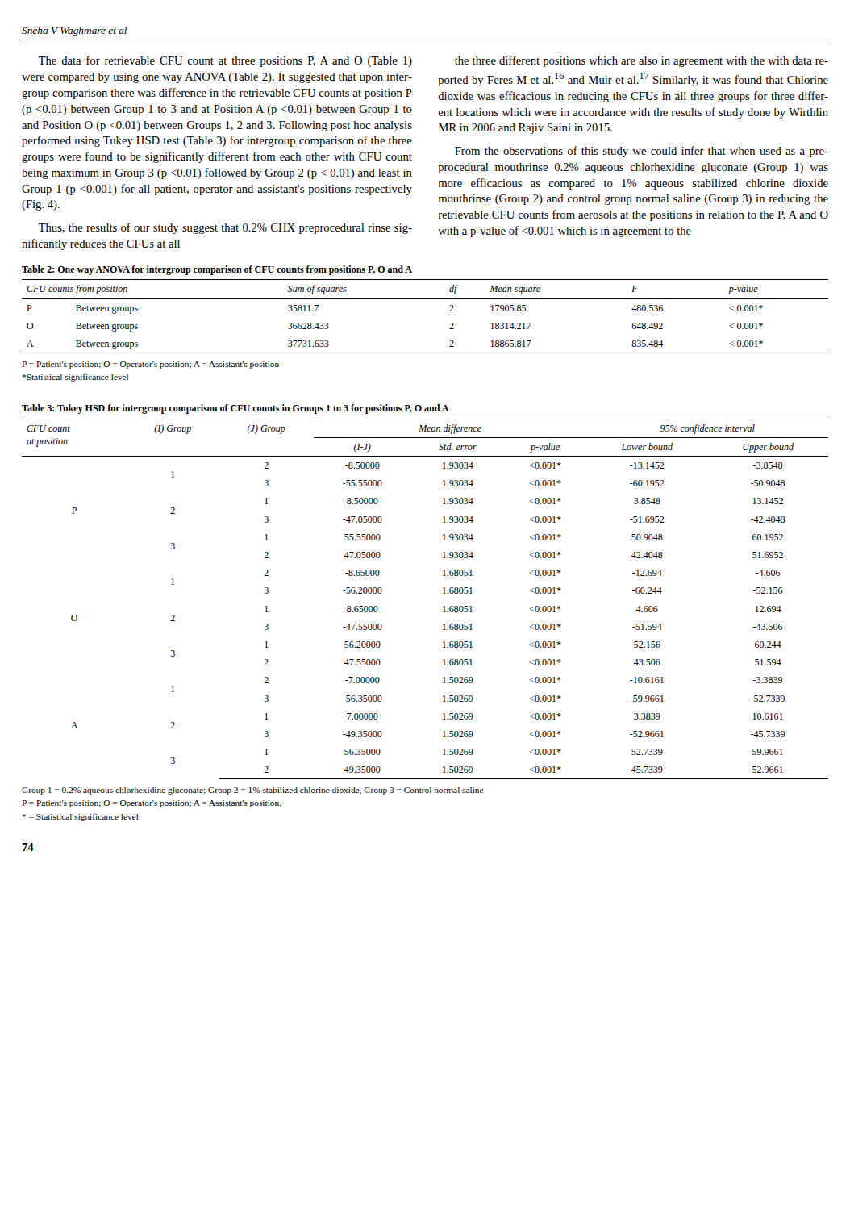Sneha V Waghmare et al
The data for retrievable CFU count at three positions P, A and O (Table 1) were compared by using one way ANOVA (Table 2). It suggested that upon intergroup comparison there was difference in the retrievable CFU counts at position P (p <0.01) between Group 1 to 3 and at Position A (p <0.01) between Group 1 to and Position O (p <0.01) between Groups 1, 2 and 3. Following post hoc analysis performed using Tukey HSD test (Table 3) for intergroup comparison of the three groups were found to be significantly different from each other with CFU count being maximum in Group 3 (p <0.01) followed by Group 2 (p < 0.01) and least in Group 1 (p <0.001) for all patient, operator and assistant's positions respectively (Fig. 4).
Thus, the results of our study suggest that 0.2% CHX preprocedural rinse significantly reduces the CFUs at all
the three different positions which are also in agreement with the with data reported by Feres M et al.16 and Muir et al.17 Similarly, it was found that Chlorine dioxide was efficacious in reducing the CFUs in all three groups for three different locations which were in accordance with the results of study done by Wirthlin MR in 2006 and Rajiv Saini in 2015.
From the observations of this study we could infer that when used as a pre-procedural mouthrinse 0.2% aqueous chlorhexidine gluconate (Group 1) was more efficacious as compared to 1% aqueous stabilized chlorine dioxide mouthrinse (Group 2) and control group normal saline (Group 3) in reducing the retrievable CFU counts from aerosols at the positions in relation to the P, A and O with a p-value of <0.001 which is in agreement to the
Table 2: One way ANOVA for intergroup comparison of CFU counts from positions P, O and A
| CFU counts from position | Sum of squares | df | Mean square | F | p-value |
| --- | --- | --- | --- | --- | --- |
| P | Between groups | 35811.7 | 2 | 17905.85 | 480.536 | < 0.001* |
| O | Between groups | 36628.433 | 2 | 18314.217 | 648.492 | < 0.001* |
| A | Between groups | 37731.633 | 2 | 18865.817 | 835.484 | < 0.001* |
P = Patient's position; O = Operator's position; A = Assistant's position
*Statistical significance level
Table 3: Tukey HSD for intergroup comparison of CFU counts in Groups 1 to 3 for positions P, O and A
| CFU count at position | (I) Group | (J) Group | Mean difference | 95% confidence interval |
| --- | --- | --- | --- | --- |
| (I-J) | Std. error | p-value | Lower bound | Upper bound |
| P | 1 | 2 | -8.50000 | 1.93034 | <0.001* | -13.1452 | -3.8548 |
| 3 | -55.55000 | 1.93034 | <0.001* | -60.1952 | -50.9048 |
| 2 | 1 | 8.50000 | 1.93034 | <0.001* | 3.8548 | 13.1452 |
| 3 | -47.05000 | 1.93034 | <0.001* | -51.6952 | -42.4048 |
| 3 | 1 | 55.55000 | 1.93034 | <0.001* | 50.9048 | 60.1952 |
| 2 | 47.05000 | 1.93034 | <0.001* | 42.4048 | 51.6952 |
| O | 1 | 2 | -8.65000 | 1.68051 | <0.001* | -12.694 | -4.606 |
| 3 | -56.20000 | 1.68051 | <0.001* | -60.244 | -52.156 |
| 2 | 1 | 8.65000 | 1.68051 | <0.001* | 4.606 | 12.694 |
| 3 | -47.55000 | 1.68051 | <0.001* | -51.594 | -43.506 |
| 3 | 1 | 56.20000 | 1.68051 | <0.001* | 52.156 | 60.244 |
| 2 | 47.55000 | 1.68051 | <0.001* | 43.506 | 51.594 |
| A | 1 | 2 | -7.00000 | 1.50269 | <0.001* | -10.6161 | -3.3839 |
| 3 | -56.35000 | 1.50269 | <0.001* | -59.9661 | -52.7339 |
| 2 | 1 | 7.00000 | 1.50269 | <0.001* | 3.3839 | 10.6161 |
| 3 | -49.35000 | 1.50269 | <0.001* | -52.9661 | -45.7339 |
| 3 | 1 | 56.35000 | 1.50269 | <0.001* | 52.7339 | 59.9661 |
| 2 | 49.35000 | 1.50269 | <0.001* | 45.7339 | 52.9661 |
Group 1 = 0.2% aqueous chlorhexidine gluconate; Group 2 = 1% stabilized chlorine dioxide, Group 3 = Control normal saline
P = Patient's position; O = Operator's position; A = Assistant's position.
* = Statistical significance level
74